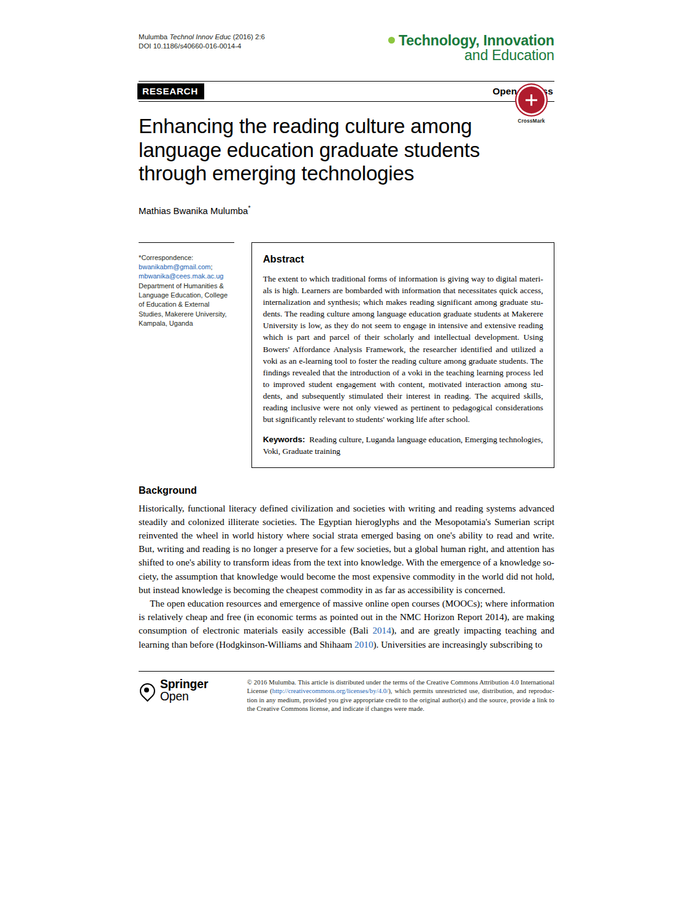Mulumba Technol Innov Educ (2016) 2:6 DOI 10.1186/s40660-016-0014-4
Technology, Innovation
and Education
RESEARCH
Open Access
CrossMark
Enhancing the reading culture among language education graduate students through emerging technologies
Mathias Bwanika Mulumba*
*Correspondence:
bwanikabm@gmail.com;
mbwanika@cees.mak.ac.ug
Department of Humanities & Language Education, College of Education & External Studies, Makerere University, Kampala, Uganda
Abstract
The extent to which traditional forms of information is giving way to digital materials is high. Learners are bombarded with information that necessitates quick access, internalization and synthesis; which makes reading significant among graduate students. The reading culture among language education graduate students at Makerere University is low, as they do not seem to engage in intensive and extensive reading which is part and parcel of their scholarly and intellectual development. Using Bowers' Affordance Analysis Framework, the researcher identified and utilized a voki as an e-learning tool to foster the reading culture among graduate students. The findings revealed that the introduction of a voki in the teaching learning process led to improved student engagement with content, motivated interaction among students, and subsequently stimulated their interest in reading. The acquired skills, reading inclusive were not only viewed as pertinent to pedagogical considerations but significantly relevant to students' working life after school.
Keywords: Reading culture, Luganda language education, Emerging technologies, Voki, Graduate training
Background
Historically, functional literacy defined civilization and societies with writing and reading systems advanced steadily and colonized illiterate societies. The Egyptian hieroglyphs and the Mesopotamia's Sumerian script reinvented the wheel in world history where social strata emerged basing on one's ability to read and write. But, writing and reading is no longer a preserve for a few societies, but a global human right, and attention has shifted to one's ability to transform ideas from the text into knowledge. With the emergence of a knowledge society, the assumption that knowledge would become the most expensive commodity in the world did not hold, but instead knowledge is becoming the cheapest commodity in as far as accessibility is concerned.
The open education resources and emergence of massive online open courses (MOOCs); where information is relatively cheap and free (in economic terms as pointed out in the NMC Horizon Report 2014), are making consumption of electronic materials easily accessible (Bali 2014), and are greatly impacting teaching and learning than before (Hodgkinson-Williams and Shihaam 2010). Universities are increasingly subscribing to
Springer Open
© 2016 Mulumba. This article is distributed under the terms of the Creative Commons Attribution 4.0 International License (http://creativecommons.org/licenses/by/4.0/), which permits unrestricted use, distribution, and reproduction in any medium, provided you give appropriate credit to the original author(s) and the source, provide a link to the Creative Commons license, and indicate if changes were made.